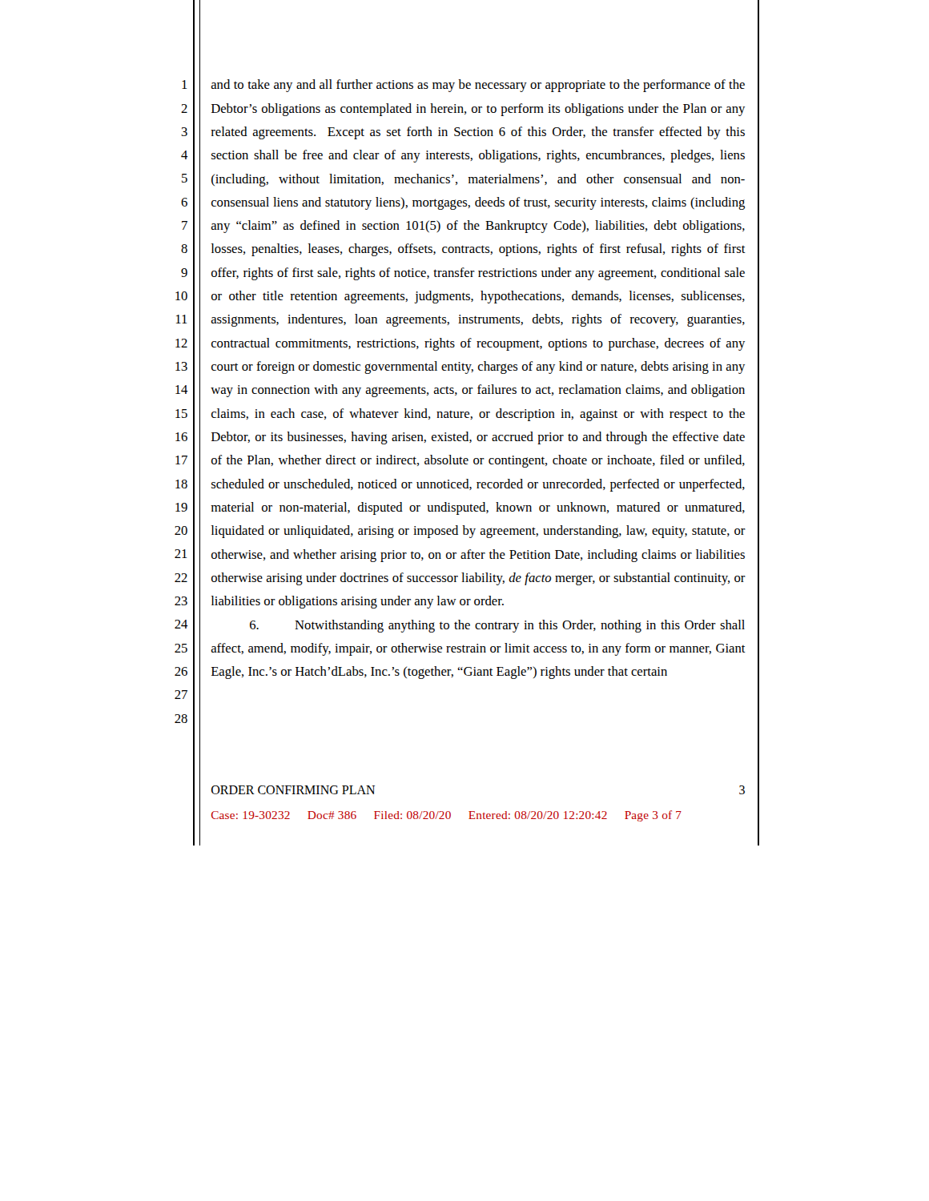1
2
3
4
5
6
7
8
9
10
11
12
13
14
15
16
17
18
19
20
21
22
23
24
25
26
27
28
and to take any and all further actions as may be necessary or appropriate to the performance of the Debtor’s obligations as contemplated in herein, or to perform its obligations under the Plan or any related agreements. Except as set forth in Section 6 of this Order, the transfer effected by this section shall be free and clear of any interests, obligations, rights, encumbrances, pledges, liens (including, without limitation, mechanics’, materialmens’, and other consensual and non-consensual liens and statutory liens), mortgages, deeds of trust, security interests, claims (including any “claim” as defined in section 101(5) of the Bankruptcy Code), liabilities, debt obligations, losses, penalties, leases, charges, offsets, contracts, options, rights of first refusal, rights of first offer, rights of first sale, rights of notice, transfer restrictions under any agreement, conditional sale or other title retention agreements, judgments, hypothecations, demands, licenses, sublicenses, assignments, indentures, loan agreements, instruments, debts, rights of recovery, guaranties, contractual commitments, restrictions, rights of recoupment, options to purchase, decrees of any court or foreign or domestic governmental entity, charges of any kind or nature, debts arising in any way in connection with any agreements, acts, or failures to act, reclamation claims, and obligation claims, in each case, of whatever kind, nature, or description in, against or with respect to the Debtor, or its businesses, having arisen, existed, or accrued prior to and through the effective date of the Plan, whether direct or indirect, absolute or contingent, choate or inchoate, filed or unfiled, scheduled or unscheduled, noticed or unnoticed, recorded or unrecorded, perfected or unperfected, material or non-material, disputed or undisputed, known or unknown, matured or unmatured, liquidated or unliquidated, arising or imposed by agreement, understanding, law, equity, statute, or otherwise, and whether arising prior to, on or after the Petition Date, including claims or liabilities otherwise arising under doctrines of successor liability, de facto merger, or substantial continuity, or liabilities or obligations arising under any law or order.
6. Notwithstanding anything to the contrary in this Order, nothing in this Order shall affect, amend, modify, impair, or otherwise restrain or limit access to, in any form or manner, Giant Eagle, Inc.’s or Hatch’dLabs, Inc.’s (together, “Giant Eagle”) rights under that certain
ORDER CONFIRMING PLAN 3
Case: 19-30232 Doc# 386 Filed: 08/20/20 Entered: 08/20/20 12:20:42 Page 3 of 7